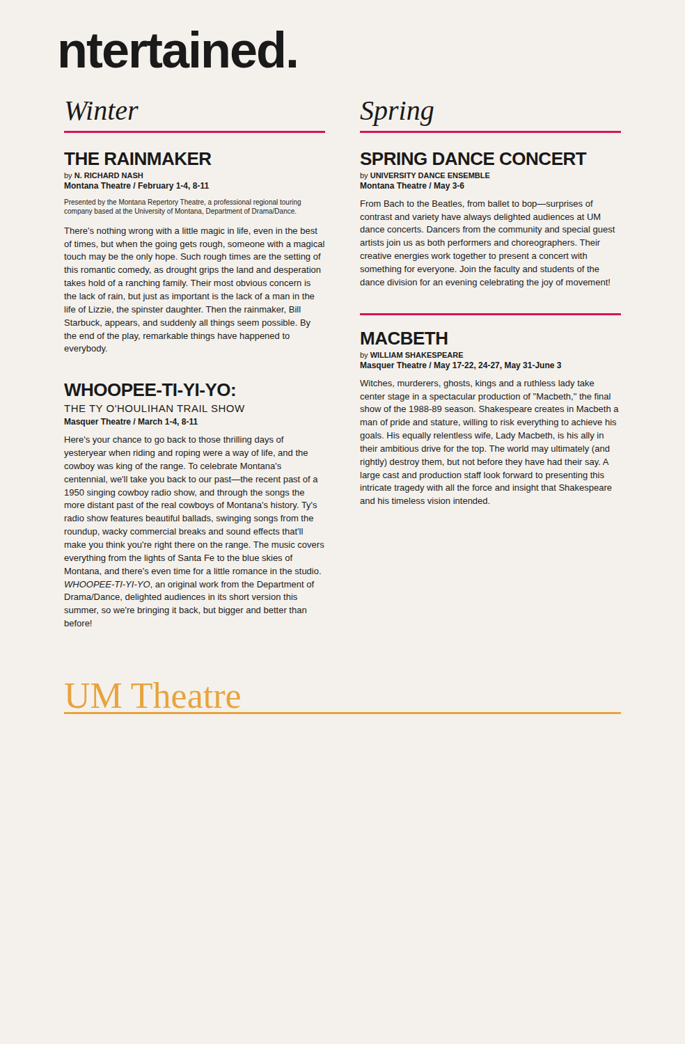ntertained.
Winter
The Rainmaker
by N. Richard Nash
Montana Theatre / February 1-4, 8-11
Presented by the Montana Repertory Theatre, a professional regional touring company based at the University of Montana, Department of Drama/Dance.
There's nothing wrong with a little magic in life, even in the best of times, but when the going gets rough, someone with a magical touch may be the only hope. Such rough times are the setting of this romantic comedy, as drought grips the land and desperation takes hold of a ranching family. Their most obvious concern is the lack of rain, but just as important is the lack of a man in the life of Lizzie, the spinster daughter. Then the rainmaker, Bill Starbuck, appears, and suddenly all things seem possible. By the end of the play, remarkable things have happened to everybody.
Whoopee-Ti-Yi-Yo:
THE TY O'HOULIHAN TRAIL SHOW
Masquer Theatre / March 1-4, 8-11
Here's your chance to go back to those thrilling days of yesteryear when riding and roping were a way of life, and the cowboy was king of the range. To celebrate Montana's centennial, we'll take you back to our past—the recent past of a 1950 singing cowboy radio show, and through the songs the more distant past of the real cowboys of Montana's history. Ty's radio show features beautiful ballads, swinging songs from the roundup, wacky commercial breaks and sound effects that'll make you think you're right there on the range. The music covers everything from the lights of Santa Fe to the blue skies of Montana, and there's even time for a little romance in the studio. WHOOPEE-TI-YI-YO, an original work from the Department of Drama/Dance, delighted audiences in its short version this summer, so we're bringing it back, but bigger and better than before!
Spring
Spring Dance Concert
by University Dance Ensemble
Montana Theatre / May 3-6
From Bach to the Beatles, from ballet to bop—surprises of contrast and variety have always delighted audiences at UM dance concerts. Dancers from the community and special guest artists join us as both performers and choreographers. Their creative energies work together to present a concert with something for everyone. Join the faculty and students of the dance division for an evening celebrating the joy of movement!
Macbeth
by William Shakespeare
Masquer Theatre / May 17-22, 24-27, May 31-June 3
Witches, murderers, ghosts, kings and a ruthless lady take center stage in a spectacular production of "Macbeth," the final show of the 1988-89 season. Shakespeare creates in Macbeth a man of pride and stature, willing to risk everything to achieve his goals. His equally relentless wife, Lady Macbeth, is his ally in their ambitious drive for the top. The world may ultimately (and rightly) destroy them, but not before they have had their say. A large cast and production staff look forward to presenting this intricate tragedy with all the force and insight that Shakespeare and his timeless vision intended.
UM Theatre